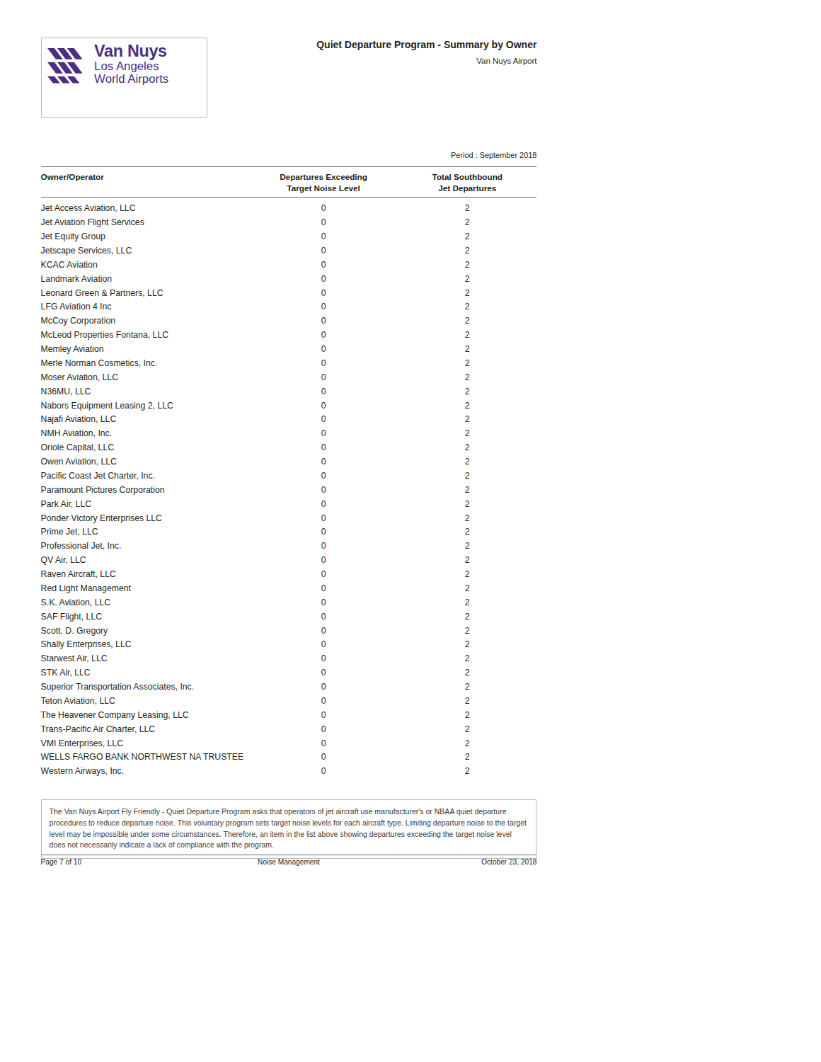Van Nuys
Los Angeles
World Airports
Quiet Departure Program - Summary by Owner
Van Nuys Airport
Period : September 2018
| Owner/Operator | Departures Exceeding Target Noise Level | Total Southbound Jet Departures |
| --- | --- | --- |
| Jet Access Aviation, LLC | 0 | 2 |
| Jet Aviation Flight Services | 0 | 2 |
| Jet Equity Group | 0 | 2 |
| Jetscape Services, LLC | 0 | 2 |
| KCAC Aviation | 0 | 2 |
| Landmark Aviation | 0 | 2 |
| Leonard Green & Partners, LLC | 0 | 2 |
| LFG Aviation 4 Inc | 0 | 2 |
| McCoy Corporation | 0 | 2 |
| McLeod Properties Fontana, LLC | 0 | 2 |
| Memley Aviation | 0 | 2 |
| Merle Norman Cosmetics, Inc. | 0 | 2 |
| Moser Aviation, LLC | 0 | 2 |
| N36MU, LLC | 0 | 2 |
| Nabors Equipment Leasing 2, LLC | 0 | 2 |
| Najafi Aviation, LLC | 0 | 2 |
| NMH Aviation, Inc. | 0 | 2 |
| Oriole Capital, LLC | 0 | 2 |
| Owen Aviation, LLC | 0 | 2 |
| Pacific Coast Jet Charter, Inc. | 0 | 2 |
| Paramount Pictures Corporation | 0 | 2 |
| Park Air, LLC | 0 | 2 |
| Ponder Victory Enterprises LLC | 0 | 2 |
| Prime Jet, LLC | 0 | 2 |
| Professional Jet, Inc. | 0 | 2 |
| QV Air, LLC | 0 | 2 |
| Raven Aircraft, LLC | 0 | 2 |
| Red Light Management | 0 | 2 |
| S.K. Aviation, LLC | 0 | 2 |
| SAF Flight, LLC | 0 | 2 |
| Scott, D. Gregory | 0 | 2 |
| Shally Enterprises, LLC | 0 | 2 |
| Starwest Air, LLC | 0 | 2 |
| STK Air, LLC | 0 | 2 |
| Superior Transportation Associates, Inc. | 0 | 2 |
| Teton Aviation, LLC | 0 | 2 |
| The Heavener Company Leasing, LLC | 0 | 2 |
| Trans-Pacific Air Charter, LLC | 0 | 2 |
| VMI Enterprises, LLC | 0 | 2 |
| WELLS FARGO BANK NORTHWEST NA TRUSTEE | 0 | 2 |
| Western Airways, Inc. | 0 | 2 |
The Van Nuys Airport Fly Friendly - Quiet Departure Program asks that operators of jet aircraft use manufacturer's or NBAA quiet departure procedures to reduce departure noise. This voluntary program sets target noise levels for each aircraft type. Limiting departure noise to the target level may be impossible under some circumstances. Therefore, an item in the list above showing departures exceeding the target noise level does not necessarily indicate a lack of compliance with the program.
Page 7 of 10
Noise Management
October 23, 2018